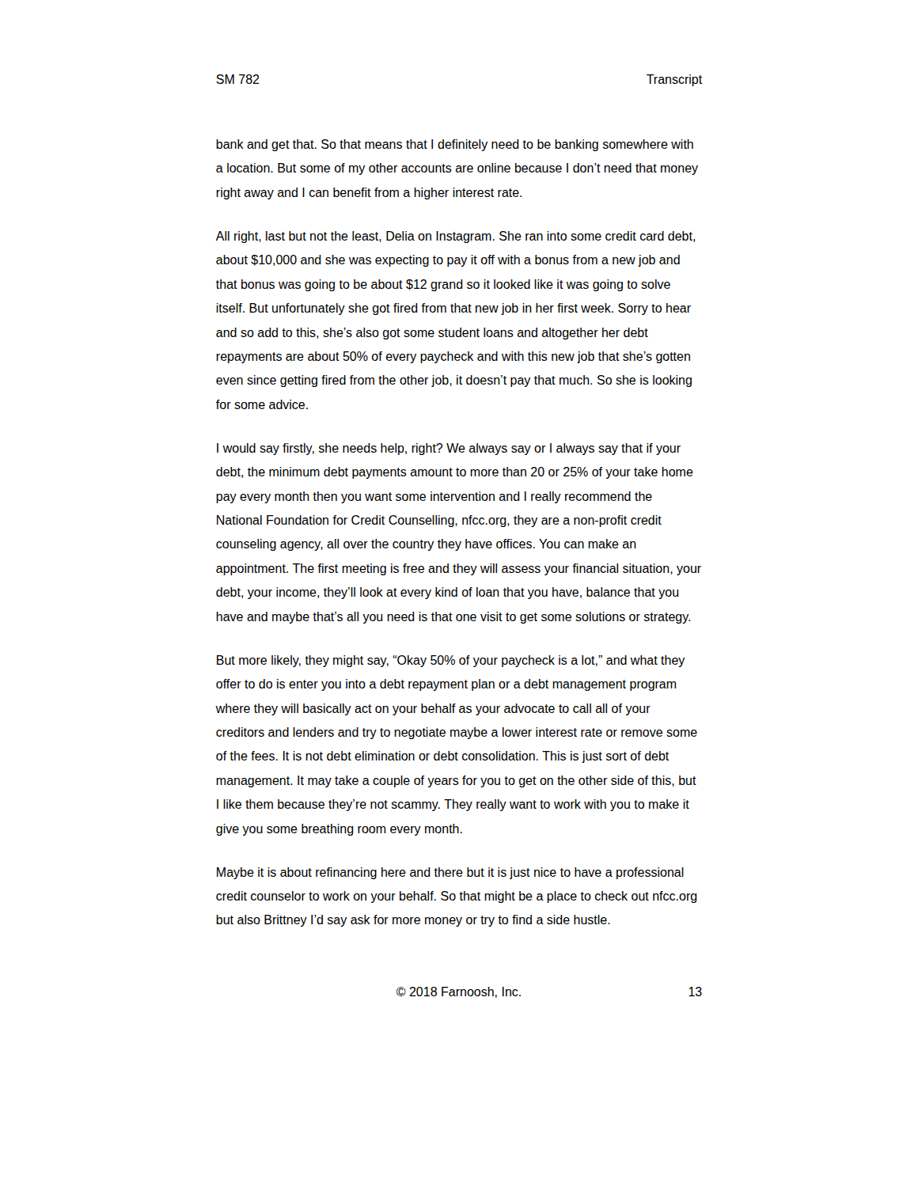SM 782
Transcript
bank and get that. So that means that I definitely need to be banking somewhere with a location. But some of my other accounts are online because I don’t need that money right away and I can benefit from a higher interest rate.
All right, last but not the least, Delia on Instagram. She ran into some credit card debt, about $10,000 and she was expecting to pay it off with a bonus from a new job and that bonus was going to be about $12 grand so it looked like it was going to solve itself. But unfortunately she got fired from that new job in her first week. Sorry to hear and so add to this, she’s also got some student loans and altogether her debt repayments are about 50% of every paycheck and with this new job that she’s gotten even since getting fired from the other job, it doesn’t pay that much. So she is looking for some advice.
I would say firstly, she needs help, right? We always say or I always say that if your debt, the minimum debt payments amount to more than 20 or 25% of your take home pay every month then you want some intervention and I really recommend the National Foundation for Credit Counselling, nfcc.org, they are a non-profit credit counseling agency, all over the country they have offices. You can make an appointment. The first meeting is free and they will assess your financial situation, your debt, your income, they’ll look at every kind of loan that you have, balance that you have and maybe that’s all you need is that one visit to get some solutions or strategy.
But more likely, they might say, “Okay 50% of your paycheck is a lot,” and what they offer to do is enter you into a debt repayment plan or a debt management program where they will basically act on your behalf as your advocate to call all of your creditors and lenders and try to negotiate maybe a lower interest rate or remove some of the fees. It is not debt elimination or debt consolidation. This is just sort of debt management. It may take a couple of years for you to get on the other side of this, but I like them because they’re not scammy. They really want to work with you to make it give you some breathing room every month.
Maybe it is about refinancing here and there but it is just nice to have a professional credit counselor to work on your behalf. So that might be a place to check out nfcc.org but also Brittney I’d say ask for more money or try to find a side hustle.
© 2018 Farnoosh, Inc.
13